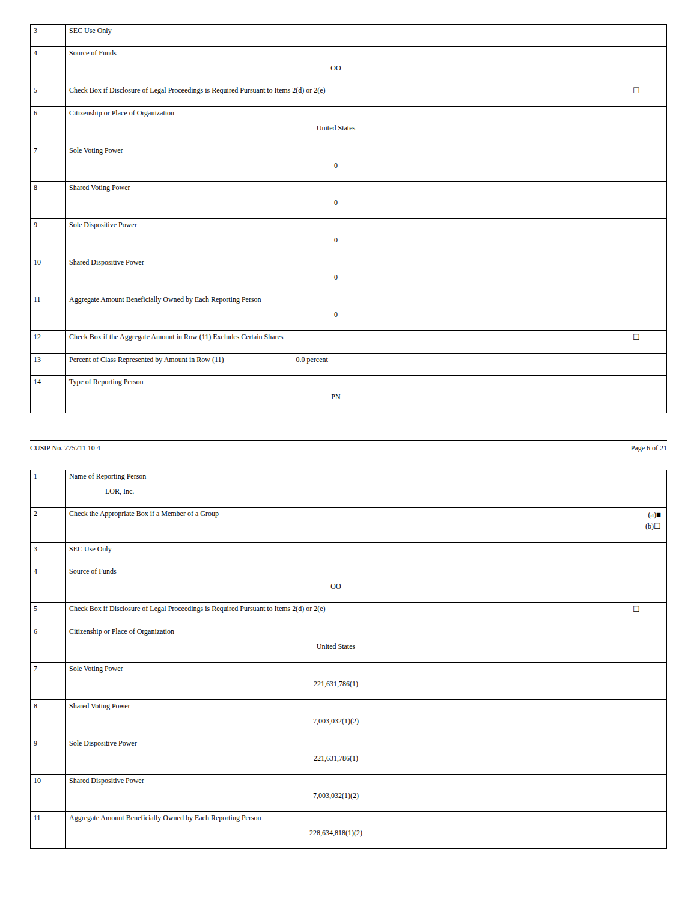| 3 | SEC Use Only | |
| 4 | Source of Funds OO | |
| 5 | Check Box if Disclosure of Legal Proceedings is Required Pursuant to Items 2(d) or 2(e) | ☐ |
| 6 | Citizenship or Place of Organization United States | |
| 7 | Sole Voting Power 0 | |
| 8 | Shared Voting Power 0 | |
| 9 | Sole Dispositive Power 0 | |
| 10 | Shared Dispositive Power 0 | |
| 11 | Aggregate Amount Beneficially Owned by Each Reporting Person 0 | |
| 12 | Check Box if the Aggregate Amount in Row (11) Excludes Certain Shares | ☐ |
| 13 | Percent of Class Represented by Amount in Row (11) 0.0 percent | |
| 14 | Type of Reporting Person PN | |
CUSIP No. 775711 10 4 Page 6 of 21
| 1 | Name of Reporting Person LOR, Inc. | |
| 2 | Check the Appropriate Box if a Member of a Group | (a) ■ (b) ☐ |
| 3 | SEC Use Only | |
| 4 | Source of Funds OO | |
| 5 | Check Box if Disclosure of Legal Proceedings is Required Pursuant to Items 2(d) or 2(e) | ☐ |
| 6 | Citizenship or Place of Organization United States | |
| 7 | Sole Voting Power 221,631,786(1) | |
| 8 | Shared Voting Power 7,003,032(1)(2) | |
| 9 | Sole Dispositive Power 221,631,786(1) | |
| 10 | Shared Dispositive Power 7,003,032(1)(2) | |
| 11 | Aggregate Amount Beneficially Owned by Each Reporting Person 228,634,818(1)(2) | |